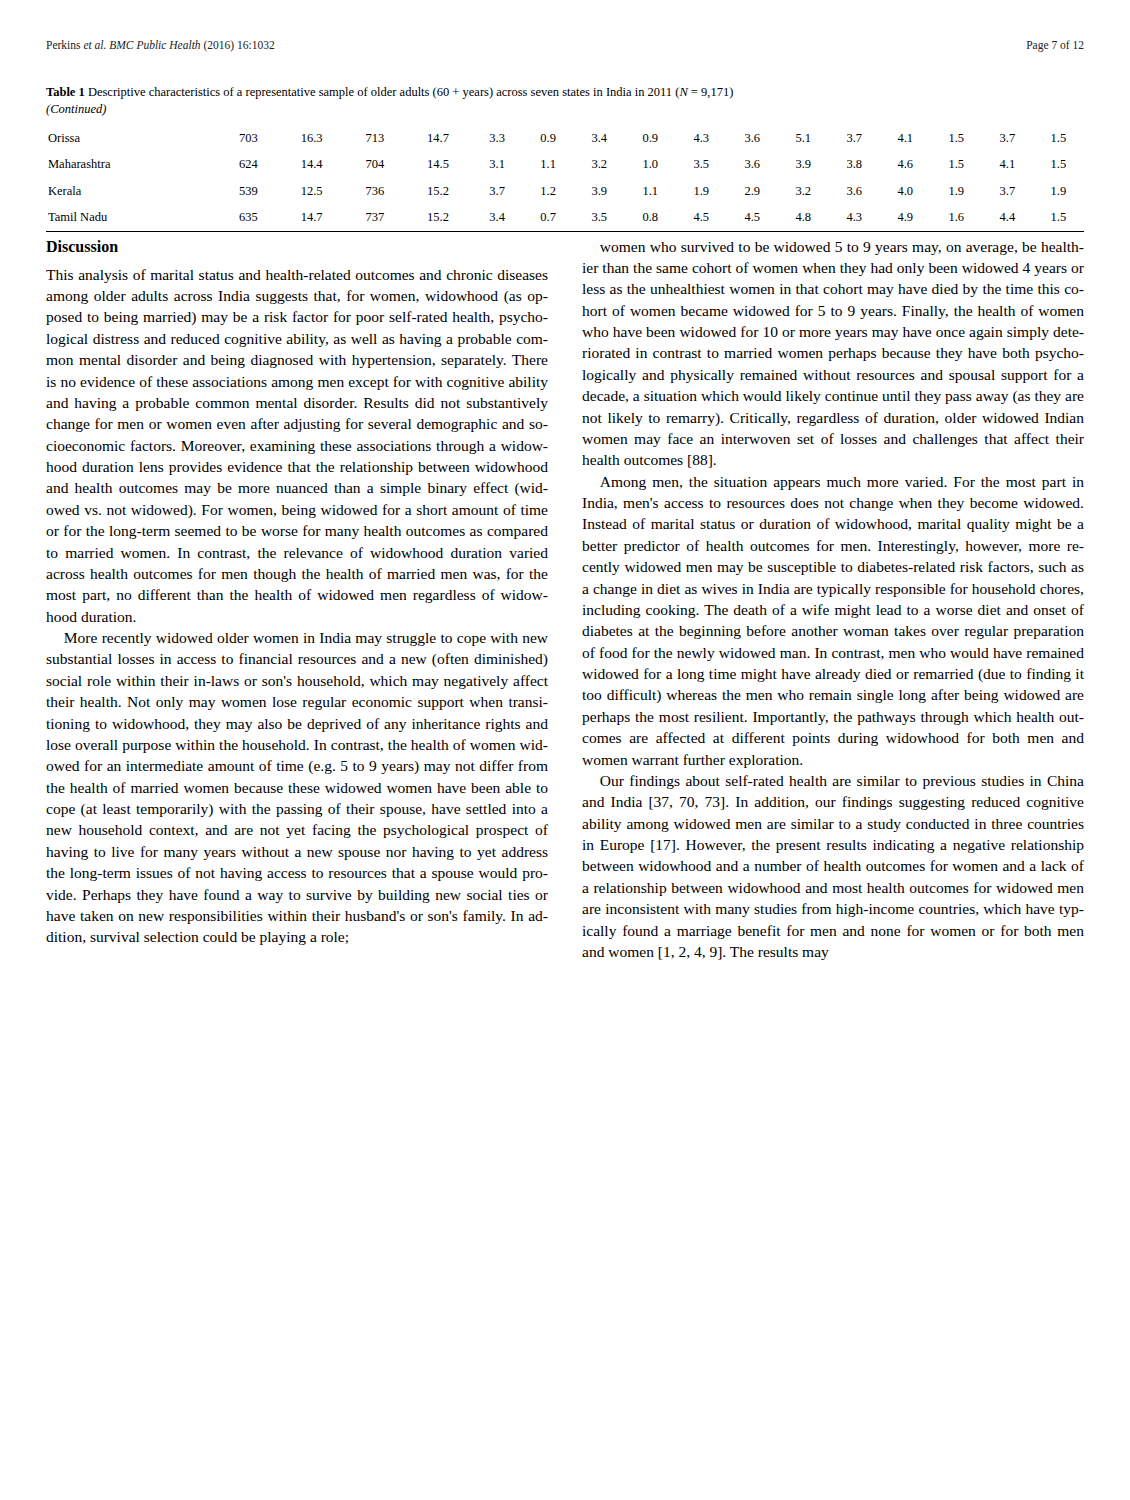Perkins et al. BMC Public Health (2016) 16:1032
Page 7 of 12
Table 1 Descriptive characteristics of a representative sample of older adults (60 + years) across seven states in India in 2011 (N = 9,171) (Continued)
| Orissa | 703 | 16.3 | 713 | 14.7 | 3.3 | 0.9 | 3.4 | 0.9 | 4.3 | 3.6 | 5.1 | 3.7 | 4.1 | 1.5 | 3.7 | 1.5 |
| Maharashtra | 624 | 14.4 | 704 | 14.5 | 3.1 | 1.1 | 3.2 | 1.0 | 3.5 | 3.6 | 3.9 | 3.8 | 4.6 | 1.5 | 4.1 | 1.5 |
| Kerala | 539 | 12.5 | 736 | 15.2 | 3.7 | 1.2 | 3.9 | 1.1 | 1.9 | 2.9 | 3.2 | 3.6 | 4.0 | 1.9 | 3.7 | 1.9 |
| Tamil Nadu | 635 | 14.7 | 737 | 15.2 | 3.4 | 0.7 | 3.5 | 0.8 | 4.5 | 4.5 | 4.8 | 4.3 | 4.9 | 1.6 | 4.4 | 1.5 |
Discussion
This analysis of marital status and health-related outcomes and chronic diseases among older adults across India suggests that, for women, widowhood (as opposed to being married) may be a risk factor for poor self-rated health, psychological distress and reduced cognitive ability, as well as having a probable common mental disorder and being diagnosed with hypertension, separately. There is no evidence of these associations among men except for with cognitive ability and having a probable common mental disorder. Results did not substantively change for men or women even after adjusting for several demographic and socioeconomic factors. Moreover, examining these associations through a widowhood duration lens provides evidence that the relationship between widowhood and health outcomes may be more nuanced than a simple binary effect (widowed vs. not widowed). For women, being widowed for a short amount of time or for the long-term seemed to be worse for many health outcomes as compared to married women. In contrast, the relevance of widowhood duration varied across health outcomes for men though the health of married men was, for the most part, no different than the health of widowed men regardless of widowhood duration.
More recently widowed older women in India may struggle to cope with new substantial losses in access to financial resources and a new (often diminished) social role within their in-laws or son's household, which may negatively affect their health. Not only may women lose regular economic support when transitioning to widowhood, they may also be deprived of any inheritance rights and lose overall purpose within the household. In contrast, the health of women widowed for an intermediate amount of time (e.g. 5 to 9 years) may not differ from the health of married women because these widowed women have been able to cope (at least temporarily) with the passing of their spouse, have settled into a new household context, and are not yet facing the psychological prospect of having to live for many years without a new spouse nor having to yet address the long-term issues of not having access to resources that a spouse would provide. Perhaps they have found a way to survive by building new social ties or have taken on new responsibilities within their husband's or son's family. In addition, survival selection could be playing a role;
women who survived to be widowed 5 to 9 years may, on average, be healthier than the same cohort of women when they had only been widowed 4 years or less as the unhealthiest women in that cohort may have died by the time this cohort of women became widowed for 5 to 9 years. Finally, the health of women who have been widowed for 10 or more years may have once again simply deteriorated in contrast to married women perhaps because they have both psychologically and physically remained without resources and spousal support for a decade, a situation which would likely continue until they pass away (as they are not likely to remarry). Critically, regardless of duration, older widowed Indian women may face an interwoven set of losses and challenges that affect their health outcomes [88].
Among men, the situation appears much more varied. For the most part in India, men's access to resources does not change when they become widowed. Instead of marital status or duration of widowhood, marital quality might be a better predictor of health outcomes for men. Interestingly, however, more recently widowed men may be susceptible to diabetes-related risk factors, such as a change in diet as wives in India are typically responsible for household chores, including cooking. The death of a wife might lead to a worse diet and onset of diabetes at the beginning before another woman takes over regular preparation of food for the newly widowed man. In contrast, men who would have remained widowed for a long time might have already died or remarried (due to finding it too difficult) whereas the men who remain single long after being widowed are perhaps the most resilient. Importantly, the pathways through which health outcomes are affected at different points during widowhood for both men and women warrant further exploration.
Our findings about self-rated health are similar to previous studies in China and India [37, 70, 73]. In addition, our findings suggesting reduced cognitive ability among widowed men are similar to a study conducted in three countries in Europe [17]. However, the present results indicating a negative relationship between widowhood and a number of health outcomes for women and a lack of a relationship between widowhood and most health outcomes for widowed men are inconsistent with many studies from high-income countries, which have typically found a marriage benefit for men and none for women or for both men and women [1, 2, 4, 9]. The results may